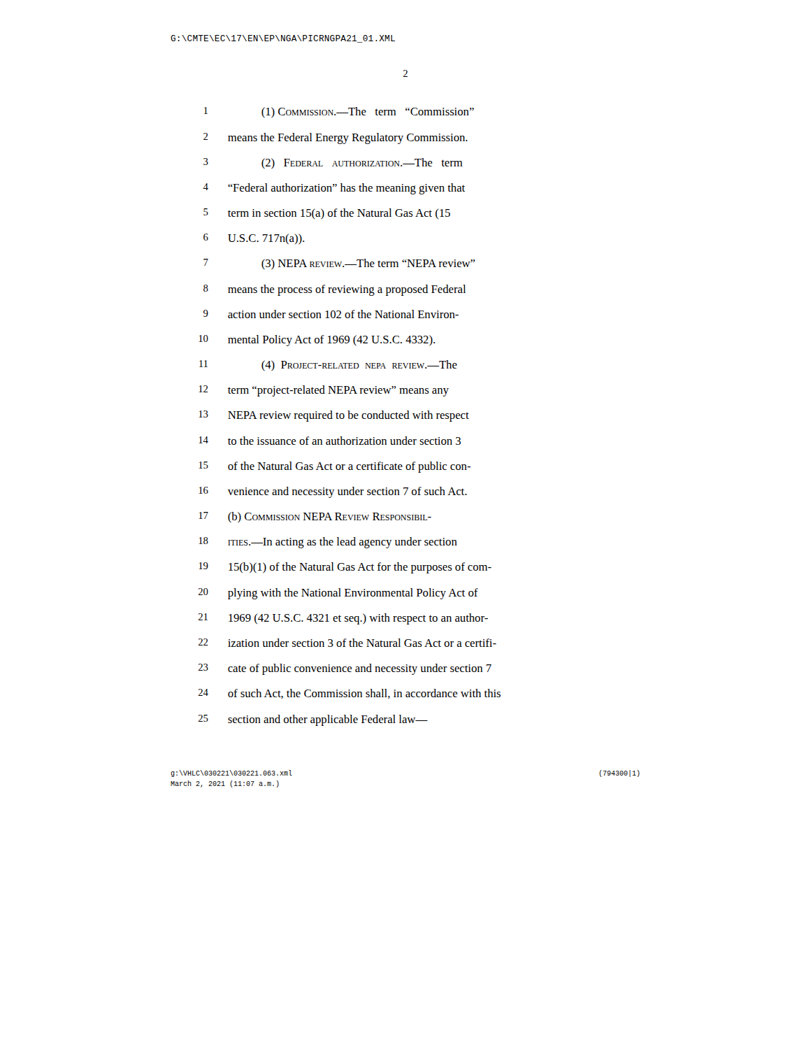G:\CMTE\EC\17\EN\EP\NGA\PICRNGPA21_01.XML
2
| 1 | (1) Commission. —The term “Commission” |
| 2 | means the Federal Energy Regulatory Commission. |
| 3 | (2) Federal authorization. —The term |
| 4 | “Federal authorization” has the meaning given that |
| 5 | term in section 15(a) of the Natural Gas Act (15 |
| 6 | U.S.C. 717n(a)). |
| 7 | (3) NEPA review. —The term “NEPA review” |
| 8 | means the process of reviewing a proposed Federal |
| 9 | action under section 102 of the National Environ- |
| 10 | mental Policy Act of 1969 (42 U.S.C. 4332). |
| 11 | (4) Project-related nepa review. —The |
| 12 | term “project-related NEPA review” means any |
| 13 | NEPA review required to be conducted with respect |
| 14 | to the issuance of an authorization under section 3 |
| 15 | of the Natural Gas Act or a certificate of public con- |
| 16 | venience and necessity under section 7 of such Act. |
| 17 | (b) Commission NEPA Review Responsibil- |
| 18 | ities. —In acting as the lead agency under section |
| 19 | 15(b)(1) of the Natural Gas Act for the purposes of com- |
| 20 | plying with the National Environmental Policy Act of |
| 21 | 1969 (42 U.S.C. 4321 et seq.) with respect to an author- |
| 22 | ization under section 3 of the Natural Gas Act or a certifi- |
| 23 | cate of public convenience and necessity under section 7 |
| 24 | of such Act, the Commission shall, in accordance with this |
| 25 | section and other applicable Federal law— |
(794300|1)
g:\VHLC\030221\030221.063.xml
March 2, 2021 (11:07 a.m.)